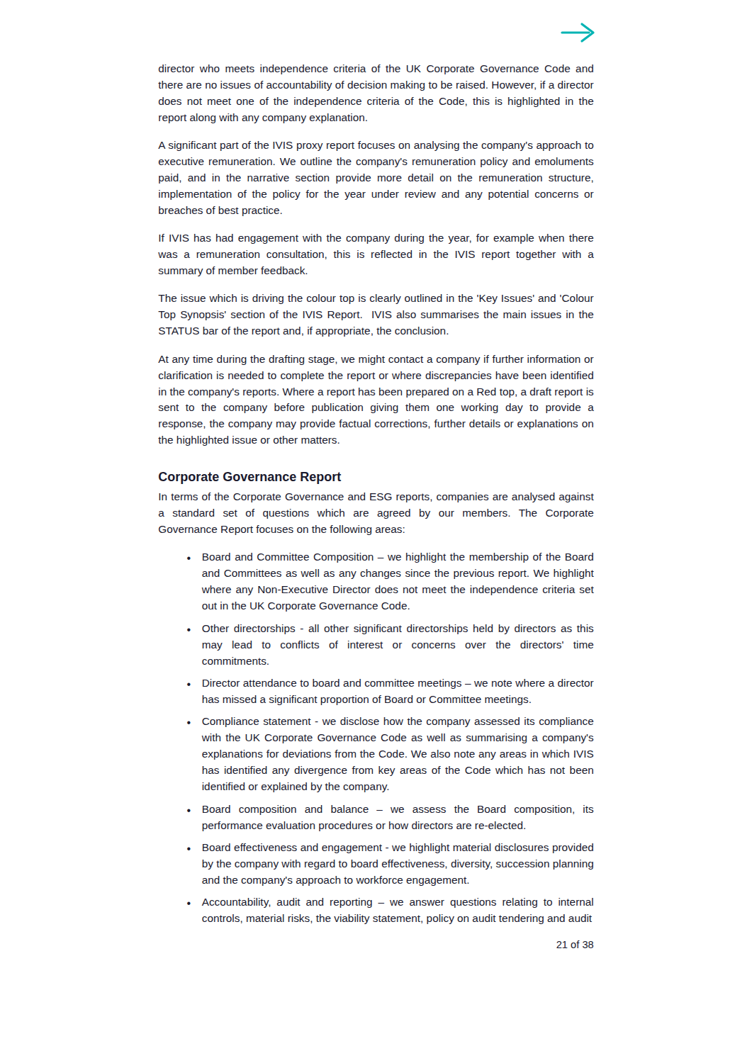director who meets independence criteria of the UK Corporate Governance Code and there are no issues of accountability of decision making to be raised. However, if a director does not meet one of the independence criteria of the Code, this is highlighted in the report along with any company explanation.
A significant part of the IVIS proxy report focuses on analysing the company's approach to executive remuneration. We outline the company's remuneration policy and emoluments paid, and in the narrative section provide more detail on the remuneration structure, implementation of the policy for the year under review and any potential concerns or breaches of best practice.
If IVIS has had engagement with the company during the year, for example when there was a remuneration consultation, this is reflected in the IVIS report together with a summary of member feedback.
The issue which is driving the colour top is clearly outlined in the 'Key Issues' and 'Colour Top Synopsis' section of the IVIS Report. IVIS also summarises the main issues in the STATUS bar of the report and, if appropriate, the conclusion.
At any time during the drafting stage, we might contact a company if further information or clarification is needed to complete the report or where discrepancies have been identified in the company's reports. Where a report has been prepared on a Red top, a draft report is sent to the company before publication giving them one working day to provide a response, the company may provide factual corrections, further details or explanations on the highlighted issue or other matters.
Corporate Governance Report
In terms of the Corporate Governance and ESG reports, companies are analysed against a standard set of questions which are agreed by our members. The Corporate Governance Report focuses on the following areas:
Board and Committee Composition – we highlight the membership of the Board and Committees as well as any changes since the previous report. We highlight where any Non-Executive Director does not meet the independence criteria set out in the UK Corporate Governance Code.
Other directorships - all other significant directorships held by directors as this may lead to conflicts of interest or concerns over the directors' time commitments.
Director attendance to board and committee meetings – we note where a director has missed a significant proportion of Board or Committee meetings.
Compliance statement - we disclose how the company assessed its compliance with the UK Corporate Governance Code as well as summarising a company's explanations for deviations from the Code. We also note any areas in which IVIS has identified any divergence from key areas of the Code which has not been identified or explained by the company.
Board composition and balance – we assess the Board composition, its performance evaluation procedures or how directors are re-elected.
Board effectiveness and engagement - we highlight material disclosures provided by the company with regard to board effectiveness, diversity, succession planning and the company's approach to workforce engagement.
Accountability, audit and reporting – we answer questions relating to internal controls, material risks, the viability statement, policy on audit tendering and audit
21 of 38